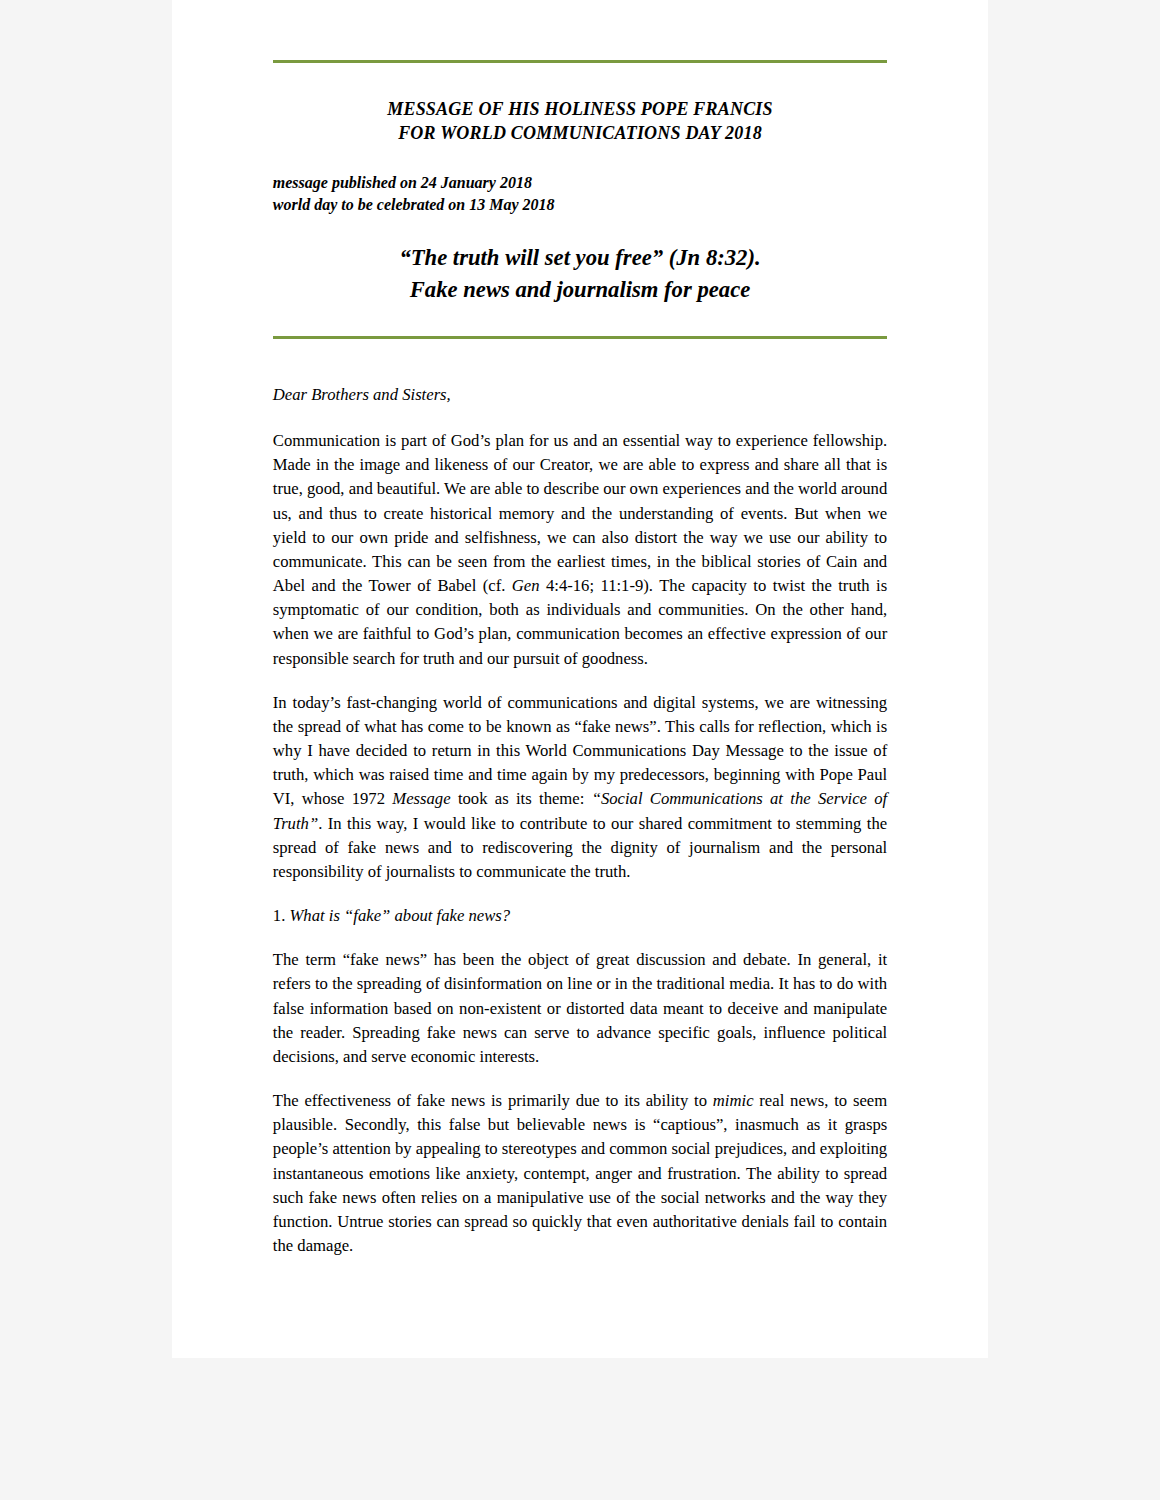Message of His Holiness Pope Francis
for World Communications Day 2018
message published on 24 January 2018
world day to be celebrated on 13 May 2018
“The truth will set you free” (Jn 8:32).
Fake news and journalism for peace
Dear Brothers and Sisters,
Communication is part of God’s plan for us and an essential way to experience fellowship. Made in the image and likeness of our Creator, we are able to express and share all that is true, good, and beautiful. We are able to describe our own experiences and the world around us, and thus to create historical memory and the understanding of events. But when we yield to our own pride and selfishness, we can also distort the way we use our ability to communicate. This can be seen from the earliest times, in the biblical stories of Cain and Abel and the Tower of Babel (cf. Gen 4:4-16; 11:1-9). The capacity to twist the truth is symptomatic of our condition, both as individuals and communities. On the other hand, when we are faithful to God’s plan, communication becomes an effective expression of our responsible search for truth and our pursuit of goodness.
In today’s fast-changing world of communications and digital systems, we are witnessing the spread of what has come to be known as “fake news”. This calls for reflection, which is why I have decided to return in this World Communications Day Message to the issue of truth, which was raised time and time again by my predecessors, beginning with Pope Paul VI, whose 1972 Message took as its theme: “Social Communications at the Service of Truth”. In this way, I would like to contribute to our shared commitment to stemming the spread of fake news and to rediscovering the dignity of journalism and the personal responsibility of journalists to communicate the truth.
1. What is “fake” about fake news?
The term “fake news” has been the object of great discussion and debate. In general, it refers to the spreading of disinformation on line or in the traditional media. It has to do with false information based on non-existent or distorted data meant to deceive and manipulate the reader. Spreading fake news can serve to advance specific goals, influence political decisions, and serve economic interests.
The effectiveness of fake news is primarily due to its ability to mimic real news, to seem plausible. Secondly, this false but believable news is “captious”, inasmuch as it grasps people’s attention by appealing to stereotypes and common social prejudices, and exploiting instantaneous emotions like anxiety, contempt, anger and frustration. The ability to spread such fake news often relies on a manipulative use of the social networks and the way they function. Untrue stories can spread so quickly that even authoritative denials fail to contain the damage.